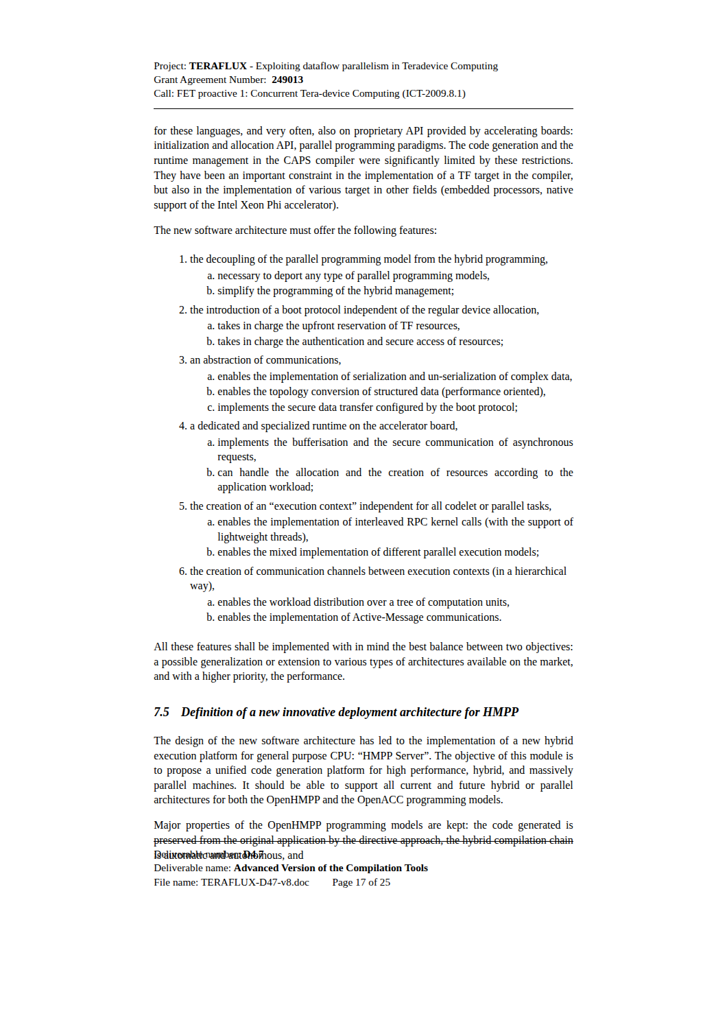Project: TERAFLUX - Exploiting dataflow parallelism in Teradevice Computing
Grant Agreement Number: 249013
Call: FET proactive 1: Concurrent Tera-device Computing (ICT-2009.8.1)
for these languages, and very often, also on proprietary API provided by accelerating boards: initialization and allocation API, parallel programming paradigms. The code generation and the runtime management in the CAPS compiler were significantly limited by these restrictions. They have been an important constraint in the implementation of a TF target in the compiler, but also in the implementation of various target in other fields (embedded processors, native support of the Intel Xeon Phi accelerator).
The new software architecture must offer the following features:
the decoupling of the parallel programming model from the hybrid programming,
necessary to deport any type of parallel programming models,
simplify the programming of the hybrid management;
the introduction of a boot protocol independent of the regular device allocation,
takes in charge the upfront reservation of TF resources,
takes in charge the authentication and secure access of resources;
an abstraction of communications,
enables the implementation of serialization and un-serialization of complex data,
enables the topology conversion of structured data (performance oriented),
implements the secure data transfer configured by the boot protocol;
a dedicated and specialized runtime on the accelerator board,
implements the bufferisation and the secure communication of asynchronous requests,
can handle the allocation and the creation of resources according to the application workload;
the creation of an “execution context” independent for all codelet or parallel tasks,
enables the implementation of interleaved RPC kernel calls (with the support of lightweight threads),
enables the mixed implementation of different parallel execution models;
the creation of communication channels between execution contexts (in a hierarchical way),
enables the workload distribution over a tree of computation units,
enables the implementation of Active-Message communications.
All these features shall be implemented with in mind the best balance between two objectives: a possible generalization or extension to various types of architectures available on the market, and with a higher priority, the performance.
7.5 Definition of a new innovative deployment architecture for HMPP
The design of the new software architecture has led to the implementation of a new hybrid execution platform for general purpose CPU: “HMPP Server”. The objective of this module is to propose a unified code generation platform for high performance, hybrid, and massively parallel machines. It should be able to support all current and future hybrid or parallel architectures for both the OpenHMPP and the OpenACC programming models.
Major properties of the OpenHMPP programming models are kept: the code generated is preserved from the original application by the directive approach, the hybrid compilation chain is automatic and autonomous, and
Deliverable number: D4.7
Deliverable name: Advanced Version of the Compilation Tools
File name: TERAFLUX-D47-v8.doc Page 17 of 25